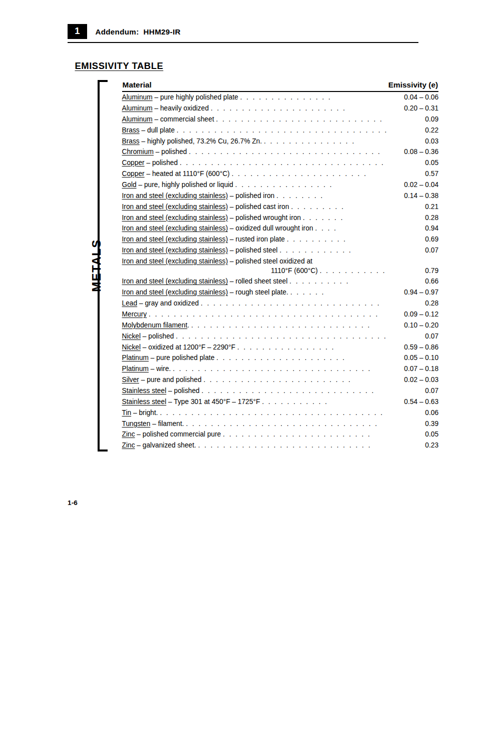1 Addendum: HHM29-IR
EMISSIVITY TABLE
METALS
| Material | Emissivity (e) |
| --- | --- |
| Aluminum – pure highly polished plate . . . . . . . . . . . . . . . | 0.04 – 0.06 |
| Aluminum – heavily oxidized . . . . . . . . . . . . . . . . . . . . . . | 0.20 – 0.31 |
| Aluminum – commercial sheet . . . . . . . . . . . . . . . . . . . . . . . . . . . | 0.09 |
| Brass – dull plate . . . . . . . . . . . . . . . . . . . . . . . . . . . . . . . . . . | 0.22 |
| Brass – highly polished, 73.2% Cu, 26.7% Zn. . . . . . . . . . . . . . . . | 0.03 |
| Chromium – polished . . . . . . . . . . . . . . . . . . . . . . . . . . . . . . . | 0.08 – 0.36 |
| Copper – polished . . . . . . . . . . . . . . . . . . . . . . . . . . . . . . . . . | 0.05 |
| Copper – heated at 1110°F (600°C) . . . . . . . . . . . . . . . . . . . . . . | 0.57 |
| Gold – pure, highly polished or liquid . . . . . . . . . . . . . . . . | 0.02 – 0.04 |
| Iron and steel (excluding stainless) – polished iron . . . . . . . . | 0.14 – 0.38 |
| Iron and steel (excluding stainless) – polished cast iron . . . . . . . . . | 0.21 |
| Iron and steel (excluding stainless) – polished wrought iron . . . . . . . | 0.28 |
| Iron and steel (excluding stainless) – oxidized dull wrought iron . . . . | 0.94 |
| Iron and steel (excluding stainless) – rusted iron plate . . . . . . . . . . | 0.69 |
| Iron and steel (excluding stainless) – polished steel . . . . . . . . . . . . | 0.07 |
| Iron and steel (excluding stainless) – polished steel oxidized at 1110°F (600°C) . . . . . . . . . . . | 0.79 |
| Iron and steel (excluding stainless) – rolled sheet steel . . . . . . . . . . | 0.66 |
| Iron and steel (excluding stainless) – rough steel plate. . . . . . . | 0.94 – 0.97 |
| Lead – gray and oxidized . . . . . . . . . . . . . . . . . . . . . . . . . . . . . | 0.28 |
| Mercury . . . . . . . . . . . . . . . . . . . . . . . . . . . . . . . . . . . . . | 0.09 – 0.12 |
| Molybdenum filament . . . . . . . . . . . . . . . . . . . . . . . . . . . . . . | 0.10 – 0.20 |
| Nickel – polished . . . . . . . . . . . . . . . . . . . . . . . . . . . . . . . . . . | 0.07 |
| Nickel – oxidized at 1200°F – 2290°F . . . . . . . . . . . . . . . . | 0.59 – 0.86 |
| Platinum – pure polished plate . . . . . . . . . . . . . . . . . . . . . | 0.05 – 0.10 |
| Platinum – wire. . . . . . . . . . . . . . . . . . . . . . . . . . . . . . . . . | 0.07 – 0.18 |
| Silver – pure and polished . . . . . . . . . . . . . . . . . . . . . . . . | 0.02 – 0.03 |
| Stainless steel – polished . . . . . . . . . . . . . . . . . . . . . . . . . . . . | 0.07 |
| Stainless steel – Type 301 at 450°F – 1725°F . . . . . . . . . . . | 0.54 – 0.63 |
| Tin – bright. . . . . . . . . . . . . . . . . . . . . . . . . . . . . . . . . . . . . | 0.06 |
| Tungsten – filament. . . . . . . . . . . . . . . . . . . . . . . . . . . . . . . . | 0.39 |
| Zinc – polished commercial pure . . . . . . . . . . . . . . . . . . . . . . . . | 0.05 |
| Zinc – galvanized sheet. . . . . . . . . . . . . . . . . . . . . . . . . . . . . | 0.23 |
1-6